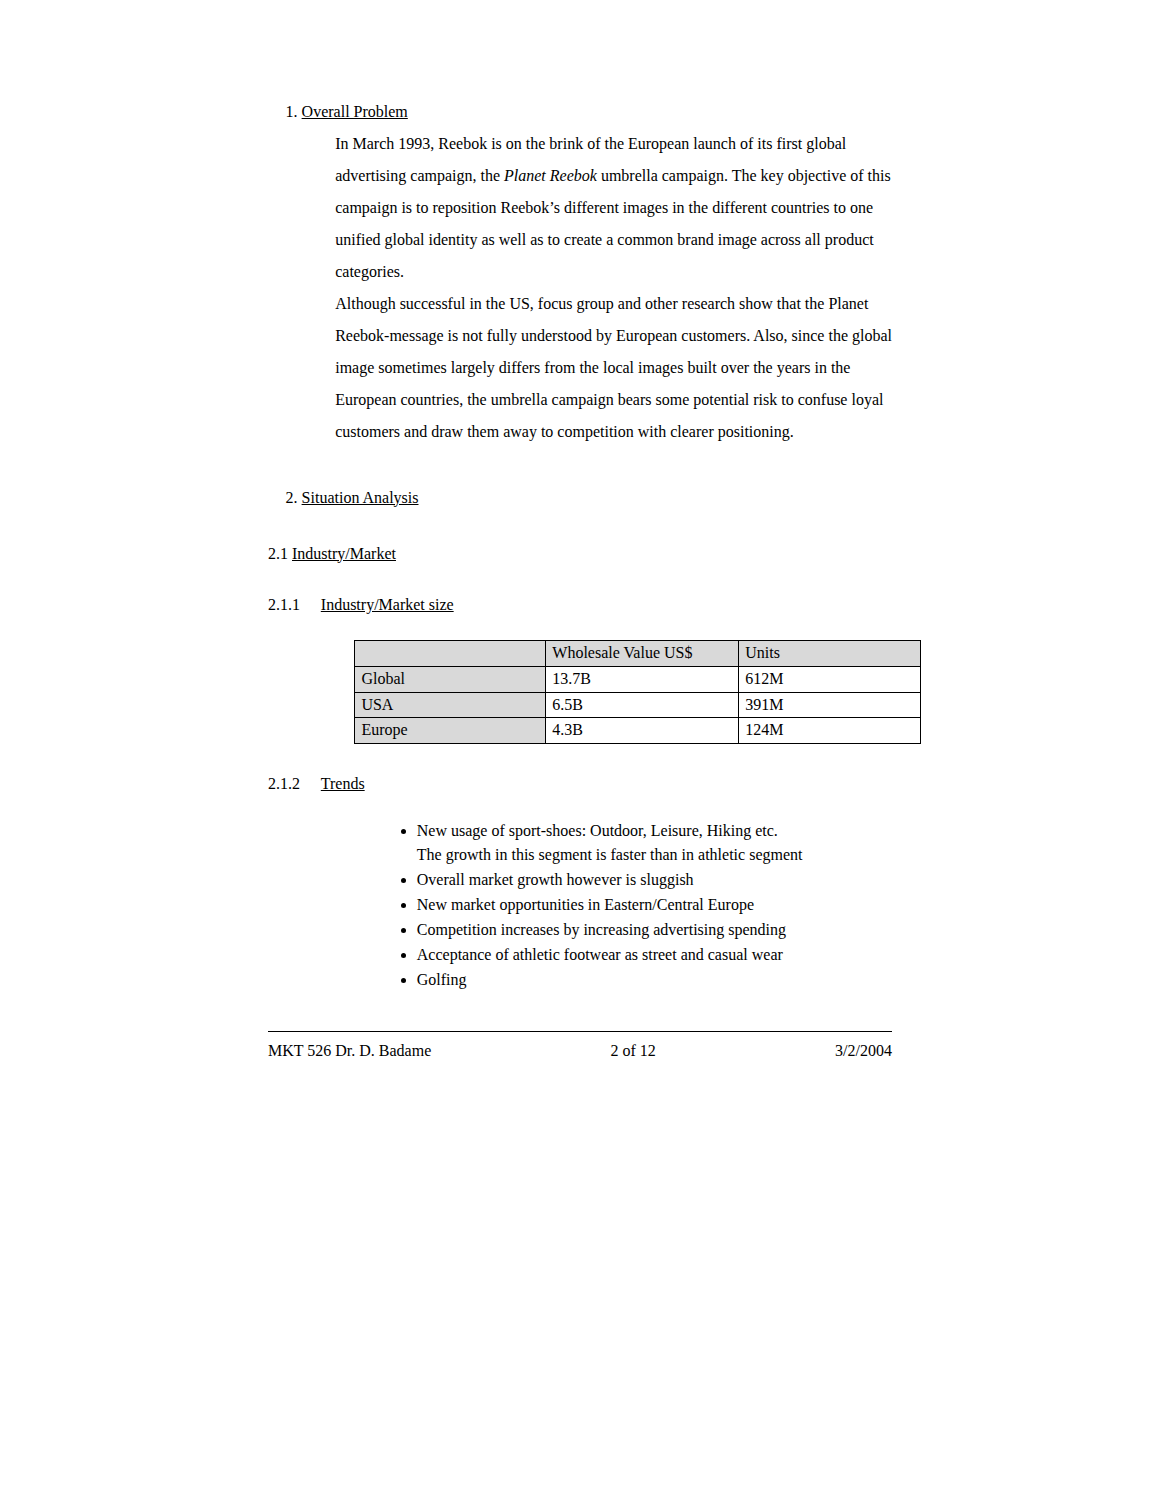Overall Problem
In March 1993, Reebok is on the brink of the European launch of its first global advertising campaign, the Planet Reebok umbrella campaign. The key objective of this campaign is to reposition Reebok’s different images in the different countries to one unified global identity as well as to create a common brand image across all product categories.
Although successful in the US, focus group and other research show that the Planet Reebok-message is not fully understood by European customers. Also, since the global image sometimes largely differs from the local images built over the years in the European countries, the umbrella campaign bears some potential risk to confuse loyal customers and draw them away to competition with clearer positioning.
Situation Analysis
2.1 Industry/Market
2.1.1 Industry/Market size
| | Wholesale Value US$ | Units |
| Global | 13.7B | 612M |
| USA | 6.5B | 391M |
| Europe | 4.3B | 124M |
2.1.2 Trends
New usage of sport-shoes: Outdoor, Leisure, Hiking etc.
The growth in this segment is faster than in athletic segment
Overall market growth however is sluggish
New market opportunities in Eastern/Central Europe
Competition increases by increasing advertising spending
Acceptance of athletic footwear as street and casual wear
Golfing
MKT 526 Dr. D. Badame
2 of 12
3/2/2004